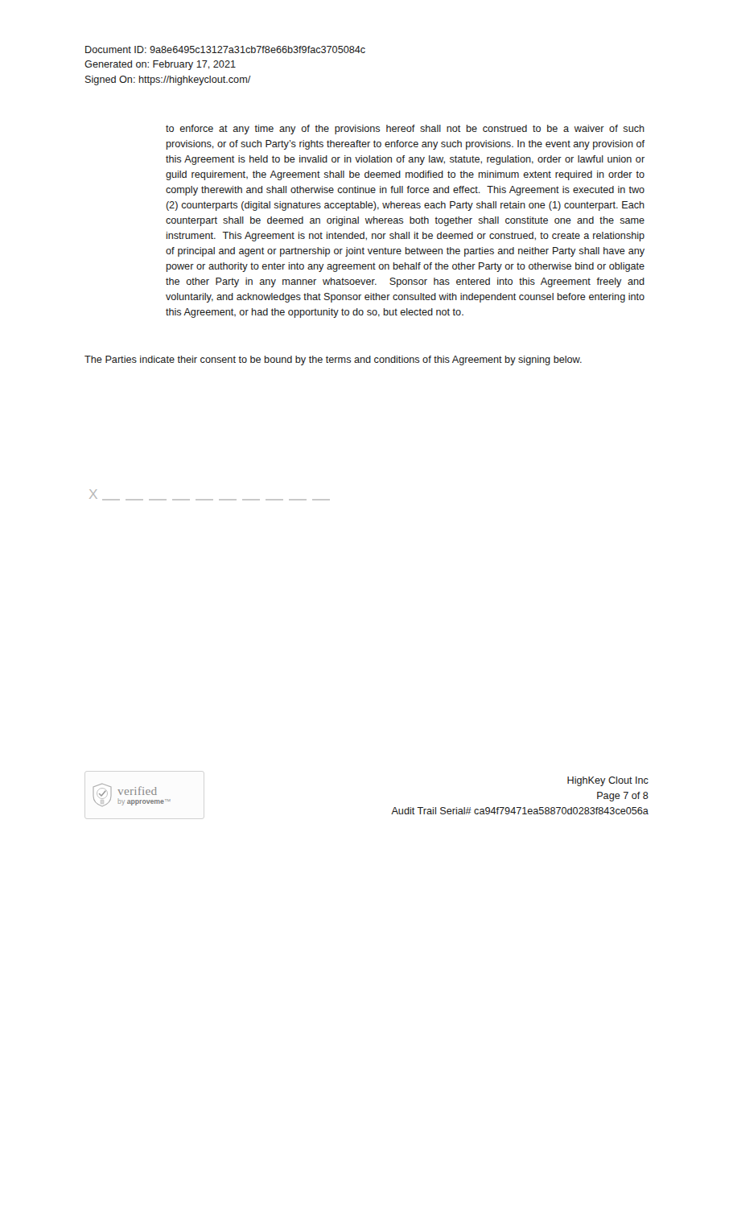Document ID: 9a8e6495c13127a31cb7f8e66b3f9fac3705084c
Generated on: February 17, 2021
Signed On: https://highkeyclout.com/
to enforce at any time any of the provisions hereof shall not be construed to be a waiver of such provisions, or of such Party’s rights thereafter to enforce any such provisions. In the event any provision of this Agreement is held to be invalid or in violation of any law, statute, regulation, order or lawful union or guild requirement, the Agreement shall be deemed modified to the minimum extent required in order to comply therewith and shall otherwise continue in full force and effect. This Agreement is executed in two (2) counterparts (digital signatures acceptable), whereas each Party shall retain one (1) counterpart. Each counterpart shall be deemed an original whereas both together shall constitute one and the same instrument. This Agreement is not intended, nor shall it be deemed or construed, to create a relationship of principal and agent or partnership or joint venture between the parties and neither Party shall have any power or authority to enter into any agreement on behalf of the other Party or to otherwise bind or obligate the other Party in any manner whatsoever. Sponsor has entered into this Agreement freely and voluntarily, and acknowledges that Sponsor either consulted with independent counsel before entering into this Agreement, or had the opportunity to do so, but elected not to.
The Parties indicate their consent to be bound by the terms and conditions of this Agreement by signing below.
X
verified
by approve me™
HighKey Clout Inc
Page 7 of 8
Audit Trail Serial# ca94f79471ea58870d0283f843ce056a